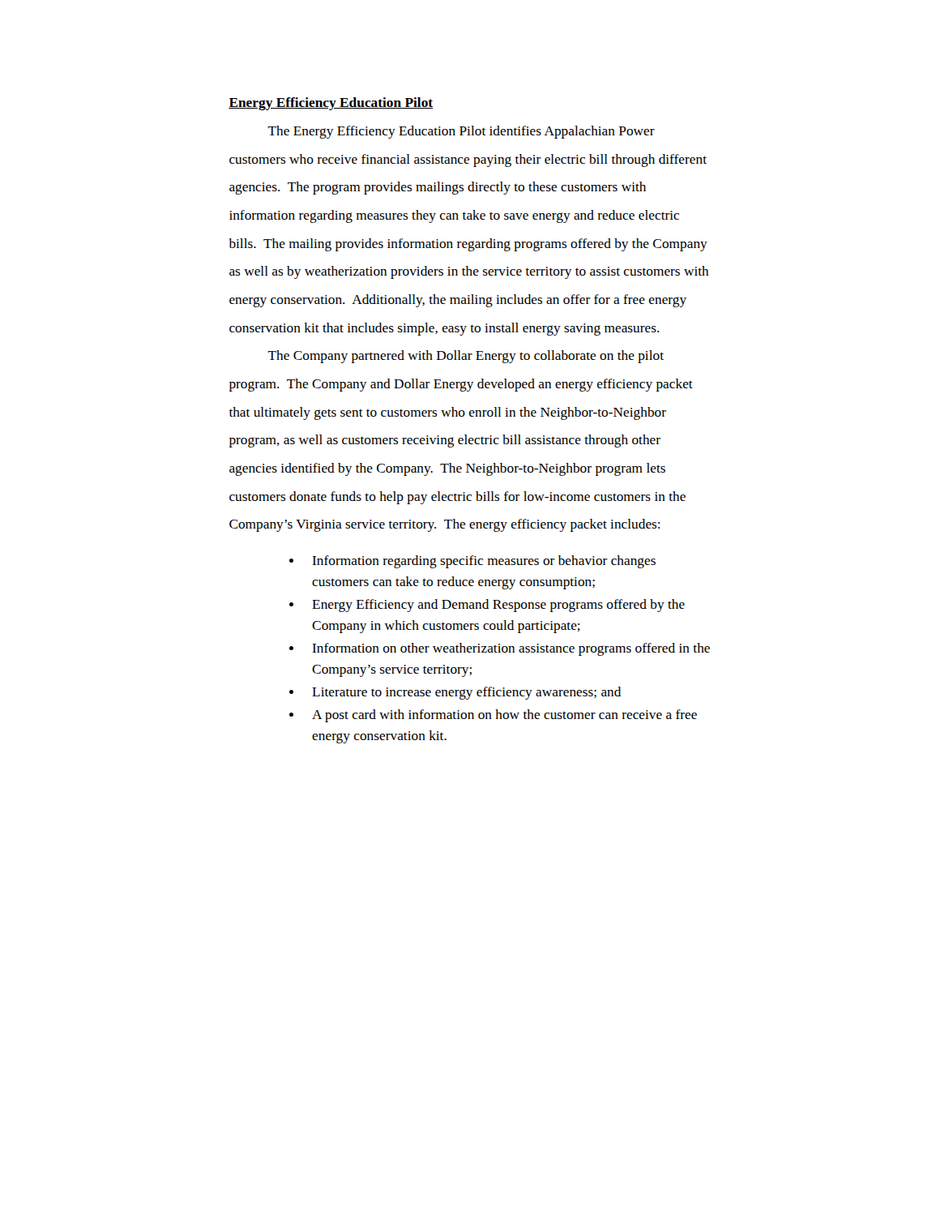Energy Efficiency Education Pilot
The Energy Efficiency Education Pilot identifies Appalachian Power customers who receive financial assistance paying their electric bill through different agencies. The program provides mailings directly to these customers with information regarding measures they can take to save energy and reduce electric bills. The mailing provides information regarding programs offered by the Company as well as by weatherization providers in the service territory to assist customers with energy conservation. Additionally, the mailing includes an offer for a free energy conservation kit that includes simple, easy to install energy saving measures.
The Company partnered with Dollar Energy to collaborate on the pilot program. The Company and Dollar Energy developed an energy efficiency packet that ultimately gets sent to customers who enroll in the Neighbor-to-Neighbor program, as well as customers receiving electric bill assistance through other agencies identified by the Company. The Neighbor-to-Neighbor program lets customers donate funds to help pay electric bills for low-income customers in the Company’s Virginia service territory. The energy efficiency packet includes:
Information regarding specific measures or behavior changes customers can take to reduce energy consumption;
Energy Efficiency and Demand Response programs offered by the Company in which customers could participate;
Information on other weatherization assistance programs offered in the Company’s service territory;
Literature to increase energy efficiency awareness; and
A post card with information on how the customer can receive a free energy conservation kit.